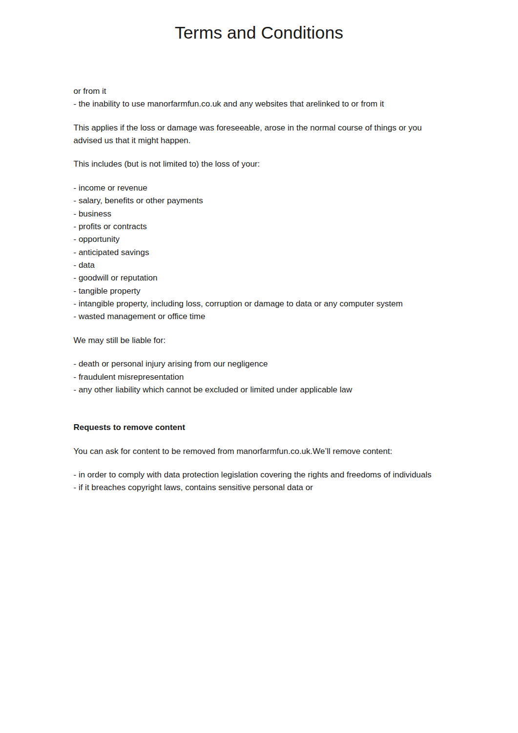Terms and Conditions
or from it
- the inability to use manorfarmfun.co.uk and any websites that arelinked to or from it
This applies if the loss or damage was foreseeable, arose in the normal course of things or you advised us that it might happen.
This includes (but is not limited to) the loss of your:
income or revenue
salary, benefits or other payments
business
profits or contracts
opportunity
anticipated savings
data
goodwill or reputation
tangible property
intangible property, including loss, corruption or damage to data or any computer system
wasted management or office time
We may still be liable for:
death or personal injury arising from our negligence
fraudulent misrepresentation
any other liability which cannot be excluded or limited under applicable law
Requests to remove content
You can ask for content to be removed from manorfarmfun.co.uk.We’ll remove content:
in order to comply with data protection legislation covering the rights and freedoms of individuals
if it breaches copyright laws, contains sensitive personal data or